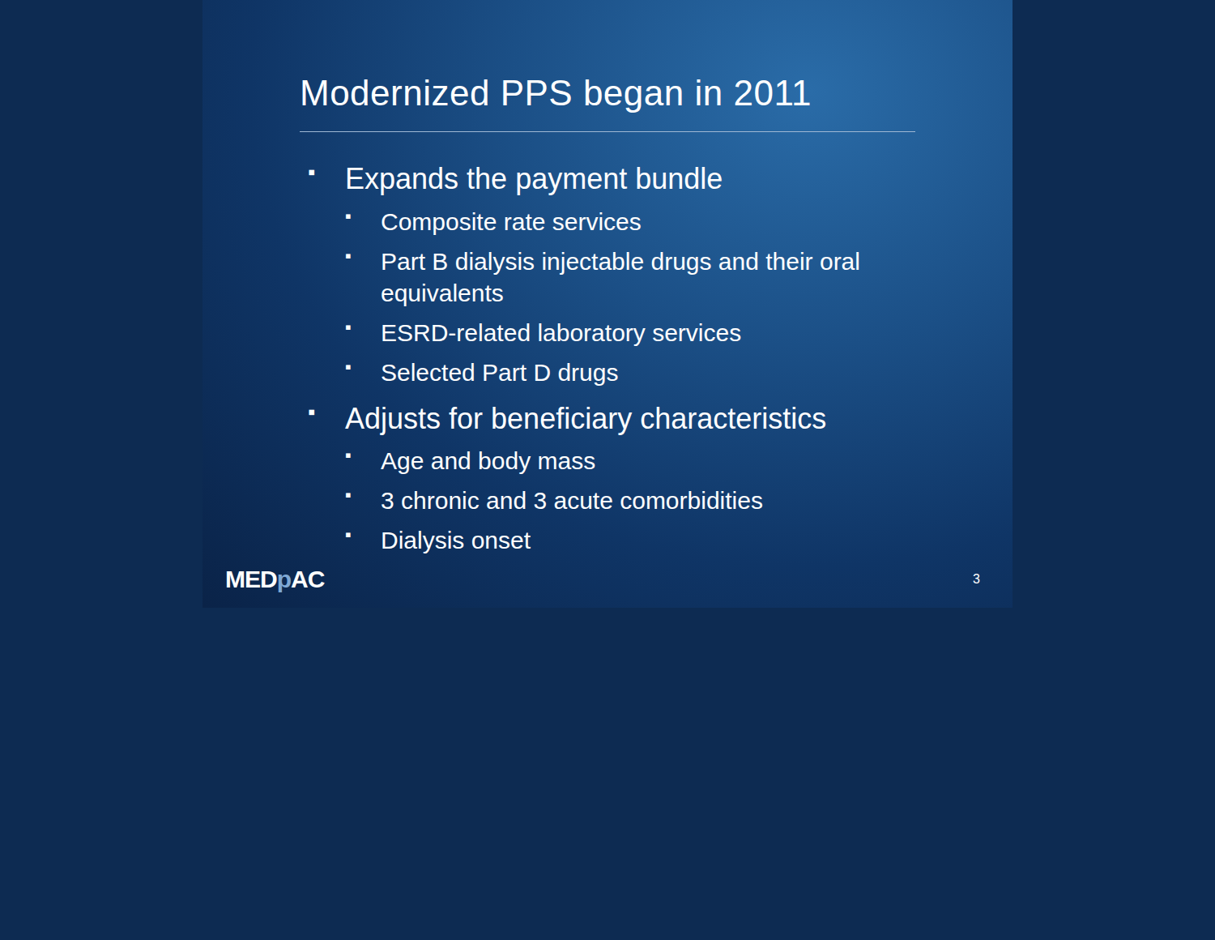Modernized PPS began in 2011
Expands the payment bundle
Composite rate services
Part B dialysis injectable drugs and their oral equivalents
ESRD-related laboratory services
Selected Part D drugs
Adjusts for beneficiary characteristics
Age and body mass
3 chronic and 3 acute comorbidities
Dialysis onset
MEDр AC
3